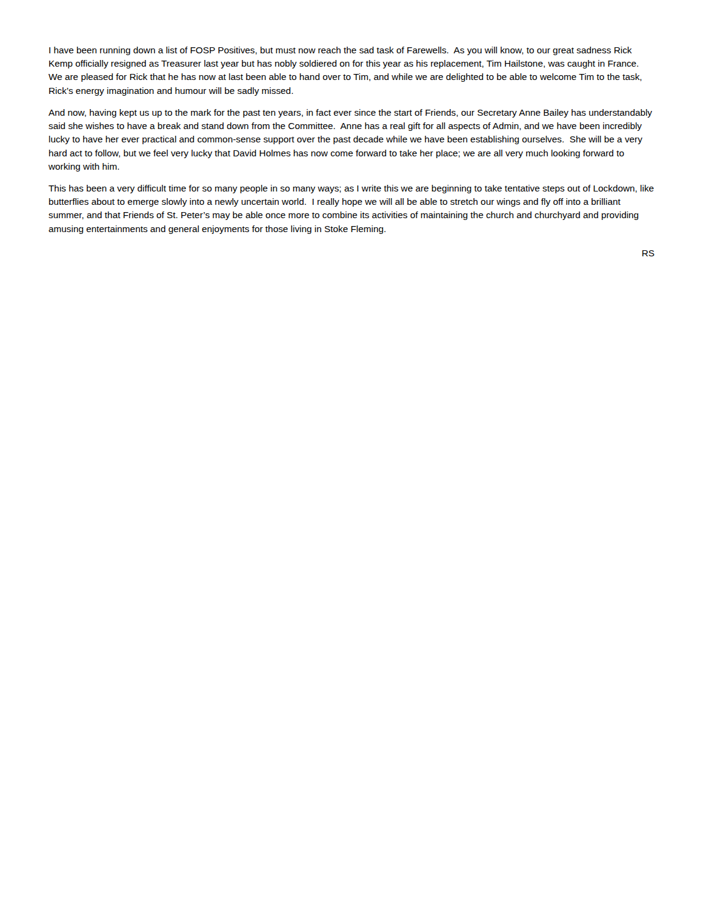I have been running down a list of FOSP Positives, but must now reach the sad task of Farewells. As you will know, to our great sadness Rick Kemp officially resigned as Treasurer last year but has nobly soldiered on for this year as his replacement, Tim Hailstone, was caught in France. We are pleased for Rick that he has now at last been able to hand over to Tim, and while we are delighted to be able to welcome Tim to the task, Rick’s energy imagination and humour will be sadly missed.
And now, having kept us up to the mark for the past ten years, in fact ever since the start of Friends, our Secretary Anne Bailey has understandably said she wishes to have a break and stand down from the Committee. Anne has a real gift for all aspects of Admin, and we have been incredibly lucky to have her ever practical and common-sense support over the past decade while we have been establishing ourselves. She will be a very hard act to follow, but we feel very lucky that David Holmes has now come forward to take her place; we are all very much looking forward to working with him.
This has been a very difficult time for so many people in so many ways; as I write this we are beginning to take tentative steps out of Lockdown, like butterflies about to emerge slowly into a newly uncertain world. I really hope we will all be able to stretch our wings and fly off into a brilliant summer, and that Friends of St. Peter’s may be able once more to combine its activities of maintaining the church and churchyard and providing amusing entertainments and general enjoyments for those living in Stoke Fleming.
RS